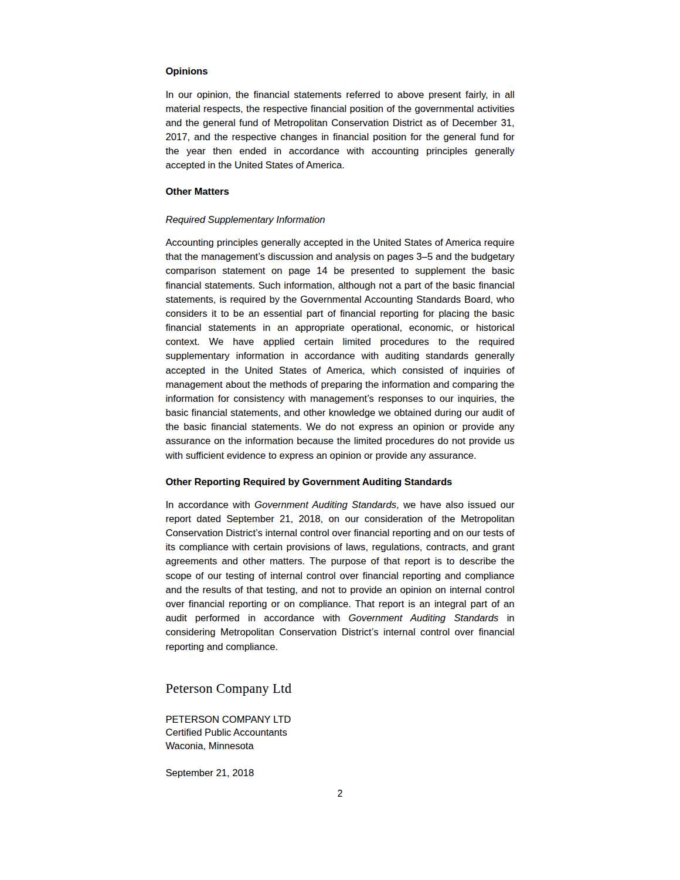Opinions
In our opinion, the financial statements referred to above present fairly, in all material respects, the respective financial position of the governmental activities and the general fund of Metropolitan Conservation District as of December 31, 2017, and the respective changes in financial position for the general fund for the year then ended in accordance with accounting principles generally accepted in the United States of America.
Other Matters
Required Supplementary Information
Accounting principles generally accepted in the United States of America require that the management’s discussion and analysis on pages 3–5 and the budgetary comparison statement on page 14 be presented to supplement the basic financial statements. Such information, although not a part of the basic financial statements, is required by the Governmental Accounting Standards Board, who considers it to be an essential part of financial reporting for placing the basic financial statements in an appropriate operational, economic, or historical context. We have applied certain limited procedures to the required supplementary information in accordance with auditing standards generally accepted in the United States of America, which consisted of inquiries of management about the methods of preparing the information and comparing the information for consistency with management’s responses to our inquiries, the basic financial statements, and other knowledge we obtained during our audit of the basic financial statements. We do not express an opinion or provide any assurance on the information because the limited procedures do not provide us with sufficient evidence to express an opinion or provide any assurance.
Other Reporting Required by Government Auditing Standards
In accordance with Government Auditing Standards, we have also issued our report dated September 21, 2018, on our consideration of the Metropolitan Conservation District’s internal control over financial reporting and on our tests of its compliance with certain provisions of laws, regulations, contracts, and grant agreements and other matters. The purpose of that report is to describe the scope of our testing of internal control over financial reporting and compliance and the results of that testing, and not to provide an opinion on internal control over financial reporting or on compliance. That report is an integral part of an audit performed in accordance with Government Auditing Standards in considering Metropolitan Conservation District’s internal control over financial reporting and compliance.
Peterson Company Ltd
PETERSON COMPANY LTD
Certified Public Accountants
Waconia, Minnesota
September 21, 2018
2